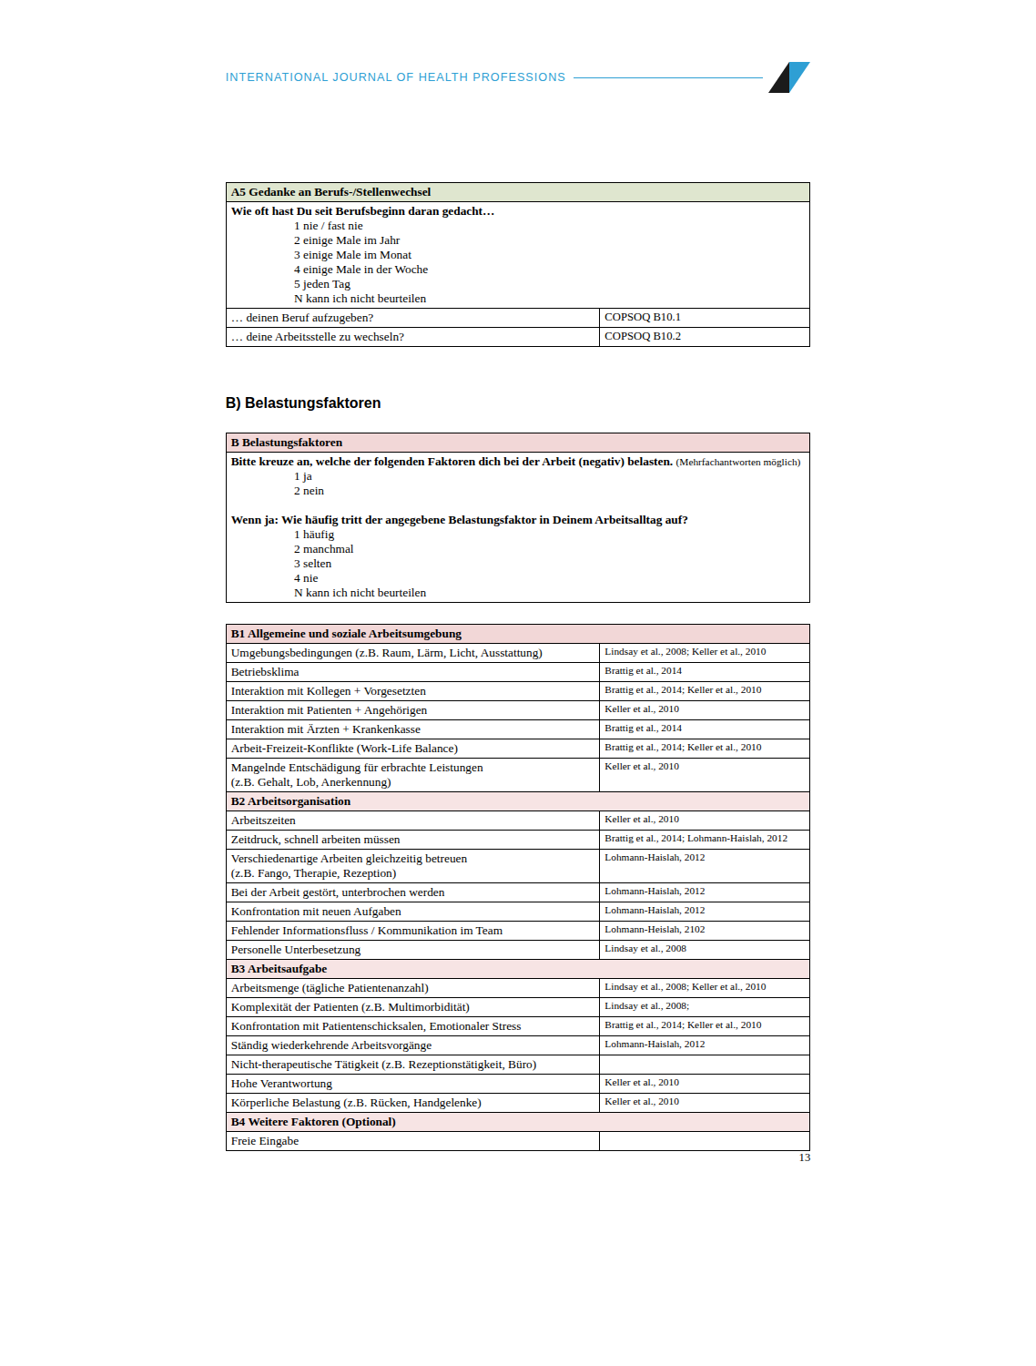INTERNATIONAL JOURNAL OF HEALTH PROFESSIONS
| A5 Gedanke an Berufs-/Stellenwechsel |
| Wie oft hast Du seit Berufsbeginn daran gedacht… 1 nie / fast nie 2 einige Male im Jahr 3 einige Male im Monat 4 einige Male in der Woche 5 jeden Tag N kann ich nicht beurteilen |
| … deinen Beruf aufzugeben? | COPSOQ B10.1 |
| … deine Arbeitsstelle zu wechseln? | COPSOQ B10.2 |
B) Belastungsfaktoren
| B Belastungsfaktoren |
| Bitte kreuze an, welche der folgenden Faktoren dich bei der Arbeit (negativ) belasten. (Mehrfachantworten möglich) 1 ja 2 nein Wenn ja: Wie häufig tritt der angegebene Belastungsfaktor in Deinem Arbeitsalltag auf? 1 häufig 2 manchmal 3 selten 4 nie N kann ich nicht beurteilen |
| B1 Allgemeine und soziale Arbeitsumgebung |
| Umgebungsbedingungen (z.B. Raum, Lärm, Licht, Ausstattung) | Lindsay et al., 2008; Keller et al., 2010 |
| Betriebsklima | Brattig et al., 2014 |
| Interaktion mit Kollegen + Vorgesetzten | Brattig et al., 2014; Keller et al., 2010 |
| Interaktion mit Patienten + Angehörigen | Keller et al., 2010 |
| Interaktion mit Ärzten + Krankenkasse | Brattig et al., 2014 |
| Arbeit-Freizeit-Konflikte (Work-Life Balance) | Brattig et al., 2014; Keller et al., 2010 |
| Mangelnde Entschädigung für erbrachte Leistungen (z.B. Gehalt, Lob, Anerkennung) | Keller et al., 2010 |
| B2 Arbeitsorganisation |
| Arbeitszeiten | Keller et al., 2010 |
| Zeitdruck, schnell arbeiten müssen | Brattig et al., 2014; Lohmann-Haislah, 2012 |
| Verschiedenartige Arbeiten gleichzeitig betreuen (z.B. Fango, Therapie, Rezeption) | Lohmann-Haislah, 2012 |
| Bei der Arbeit gestört, unterbrochen werden | Lohmann-Haislah, 2012 |
| Konfrontation mit neuen Aufgaben | Lohmann-Haislah, 2012 |
| Fehlender Informationsfluss / Kommunikation im Team | Lohmann-Heislah, 2102 |
| Personelle Unterbesetzung | Lindsay et al., 2008 |
| B3 Arbeitsaufgabe |
| Arbeitsmenge (tägliche Patientenanzahl) | Lindsay et al., 2008; Keller et al., 2010 |
| Komplexität der Patienten (z.B. Multimorbidität) | Lindsay et al., 2008; |
| Konfrontation mit Patientenschicksalen, Emotionaler Stress | Brattig et al., 2014; Keller et al., 2010 |
| Ständig wiederkehrende Arbeitsvorgänge | Lohmann-Haislah, 2012 |
| Nicht-therapeutische Tätigkeit (z.B. Rezeptionstätigkeit, Büro) | |
| Hohe Verantwortung | Keller et al., 2010 |
| Körperliche Belastung (z.B. Rücken, Handgelenke) | Keller et al., 2010 |
| B4 Weitere Faktoren (Optional) |
| Freie Eingabe | |
13